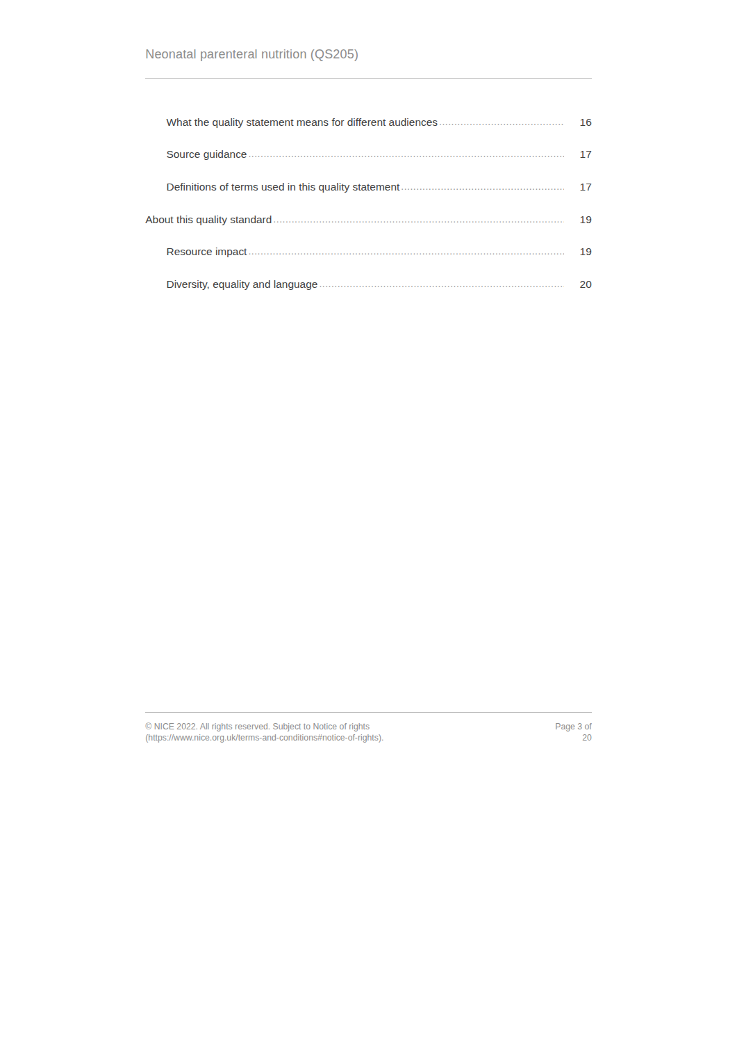Neonatal parenteral nutrition (QS205)
What the quality statement means for different audiences .................................................................................................. 16
Source guidance ................................................................................................................................................. 17
Definitions of terms used in this quality statement ......................................................................................... 17
About this quality standard ................................................................................................................................. 19
Resource impact ................................................................................................................................................. 19
Diversity, equality and language ............................................................................................................................. 20
© NICE 2022. All rights reserved. Subject to Notice of rights (https://www.nice.org.uk/terms-and-conditions#notice-of-rights).
Page 3 of
20